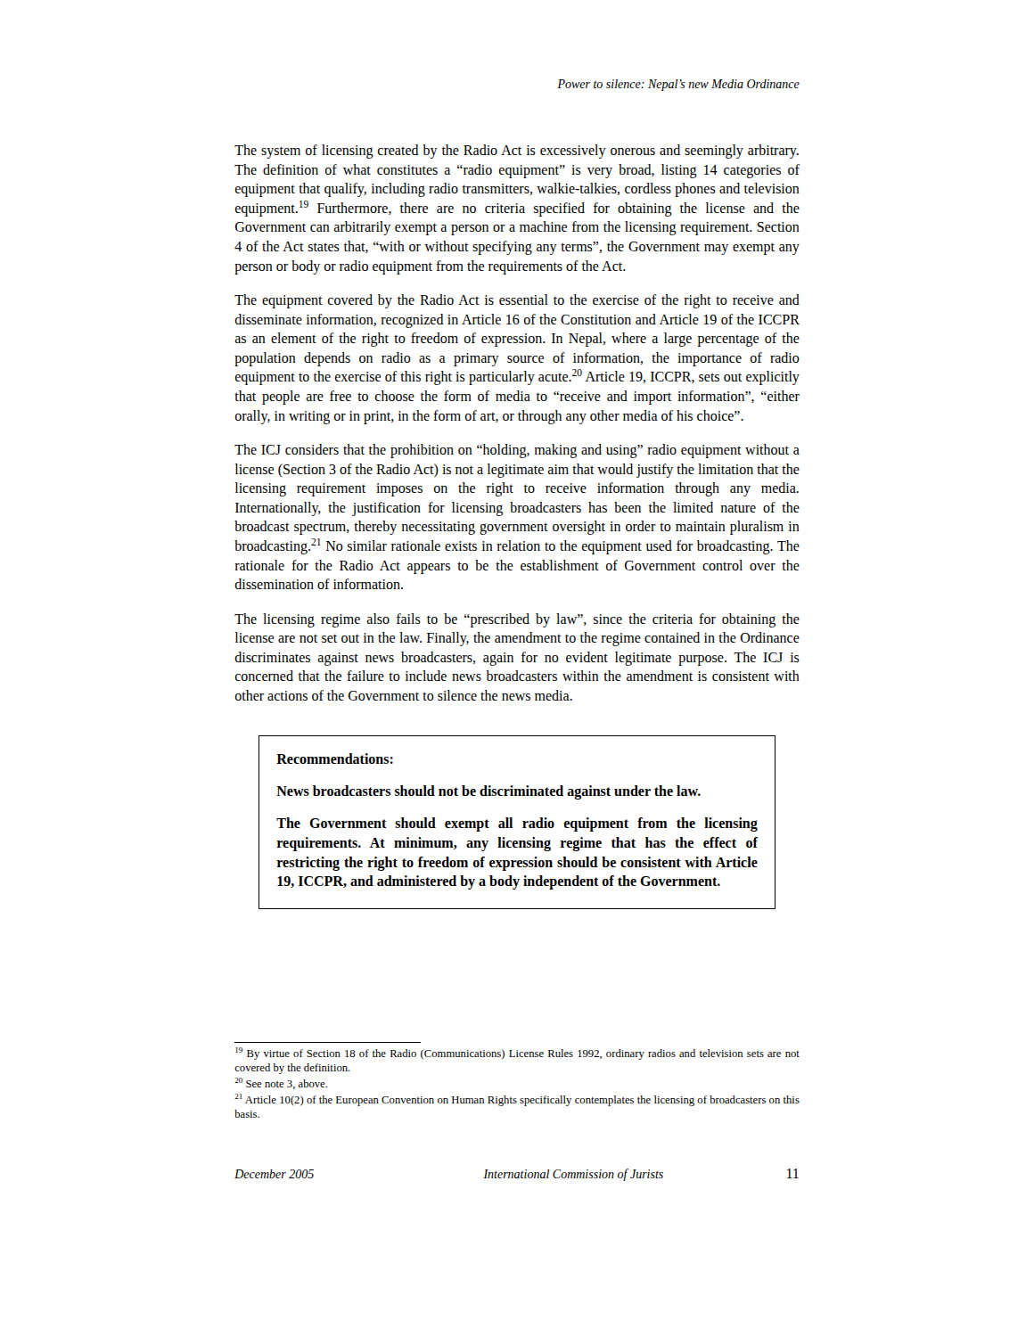Power to silence: Nepal’s new Media Ordinance
The system of licensing created by the Radio Act is excessively onerous and seemingly arbitrary. The definition of what constitutes a “radio equipment” is very broad, listing 14 categories of equipment that qualify, including radio transmitters, walkie-talkies, cordless phones and television equipment.19 Furthermore, there are no criteria specified for obtaining the license and the Government can arbitrarily exempt a person or a machine from the licensing requirement. Section 4 of the Act states that, “with or without specifying any terms”, the Government may exempt any person or body or radio equipment from the requirements of the Act.
The equipment covered by the Radio Act is essential to the exercise of the right to receive and disseminate information, recognized in Article 16 of the Constitution and Article 19 of the ICCPR as an element of the right to freedom of expression. In Nepal, where a large percentage of the population depends on radio as a primary source of information, the importance of radio equipment to the exercise of this right is particularly acute.20 Article 19, ICCPR, sets out explicitly that people are free to choose the form of media to “receive and import information”, “either orally, in writing or in print, in the form of art, or through any other media of his choice”.
The ICJ considers that the prohibition on “holding, making and using” radio equipment without a license (Section 3 of the Radio Act) is not a legitimate aim that would justify the limitation that the licensing requirement imposes on the right to receive information through any media. Internationally, the justification for licensing broadcasters has been the limited nature of the broadcast spectrum, thereby necessitating government oversight in order to maintain pluralism in broadcasting.21 No similar rationale exists in relation to the equipment used for broadcasting. The rationale for the Radio Act appears to be the establishment of Government control over the dissemination of information.
The licensing regime also fails to be “prescribed by law”, since the criteria for obtaining the license are not set out in the law. Finally, the amendment to the regime contained in the Ordinance discriminates against news broadcasters, again for no evident legitimate purpose. The ICJ is concerned that the failure to include news broadcasters within the amendment is consistent with other actions of the Government to silence the news media.
Recommendations:
News broadcasters should not be discriminated against under the law.
The Government should exempt all radio equipment from the licensing requirements. At minimum, any licensing regime that has the effect of restricting the right to freedom of expression should be consistent with Article 19, ICCPR, and administered by a body independent of the Government.
19 By virtue of Section 18 of the Radio (Communications) License Rules 1992, ordinary radios and television sets are not covered by the definition.
20 See note 3, above.
21 Article 10(2) of the European Convention on Human Rights specifically contemplates the licensing of broadcasters on this basis.
December 2005
International Commission of Jurists
11